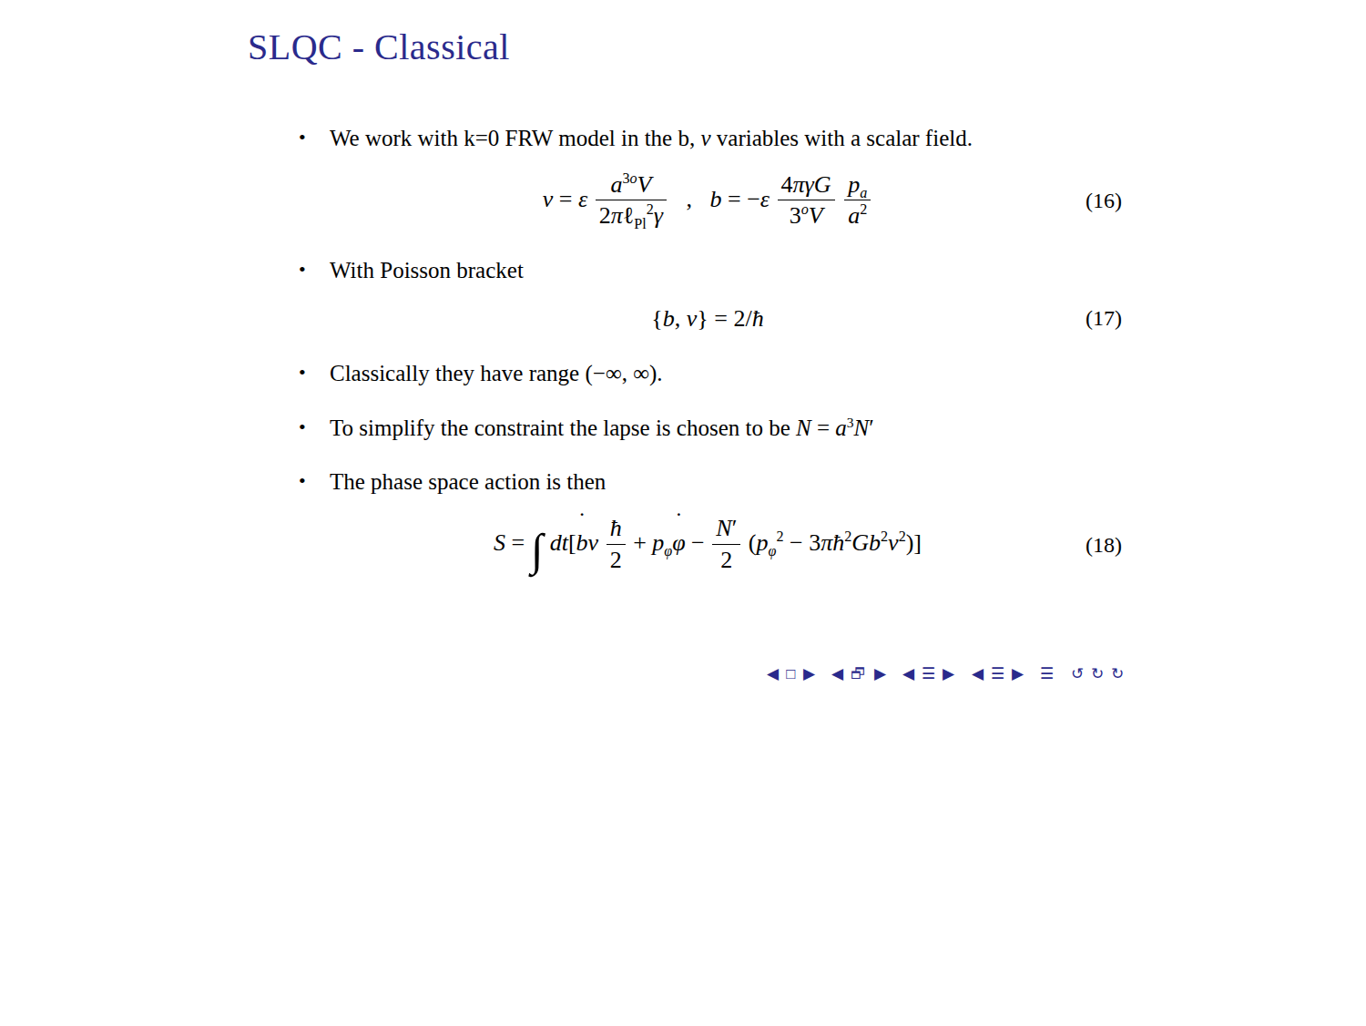SLQC - Classical
We work with k=0 FRW model in the b, ν variables with a scalar field.
ν = ε a3oV 2πℓPl2γ , b = −ε 4πγG 3oV pa a2 (16)
With Poisson bracket
{b, ν} = 2/ħ (17)
Classically they have range (−∞, ∞).
To simplify the constraint the lapse is chosen to be N = a3N′
The phase space action is then
S = ∫ dt[bν ħ 2 + pφ φ − N′ 2 (pφ2 − 3πħ2Gb2ν2)] (18)
◀ □ ▶ ◀ 🗗 ▶ ◀ ☰ ▶ ◀ ☰ ▶ ☰ ↺ ↻ ↻